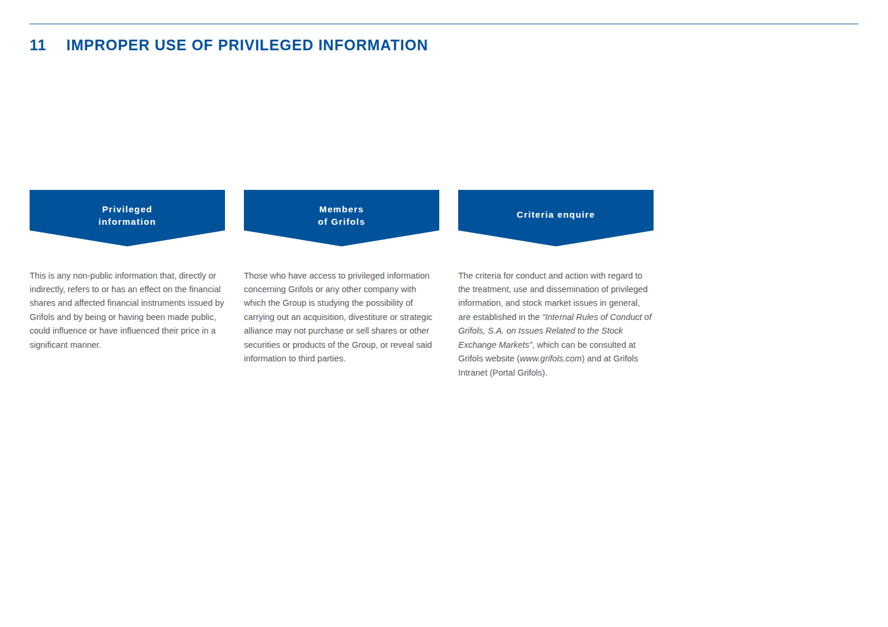11 Improper use of privileged information
Privileged
information
This is any non-public information that, directly or indirectly, refers to or has an effect on the financial shares and affected financial instruments issued by Grifols and by being or having been made public, could influence or have influenced their price in a significant manner.
Members
of Grifols
Those who have access to privileged information concerning Grifols or any other company with which the Group is studying the possibility of carrying out an acquisition, divestiture or strategic alliance may not purchase or sell shares or other securities or products of the Group, or reveal said information to third parties.
Criteria enquire
The criteria for conduct and action with regard to the treatment, use and dissemination of privileged information, and stock market issues in general, are established in the “Internal Rules of Conduct of Grifols, S.A. on Issues Related to the Stock Exchange Markets”, which can be consulted at Grifols website (www.grifols.com) and at Grifols Intranet (Portal Grifols).